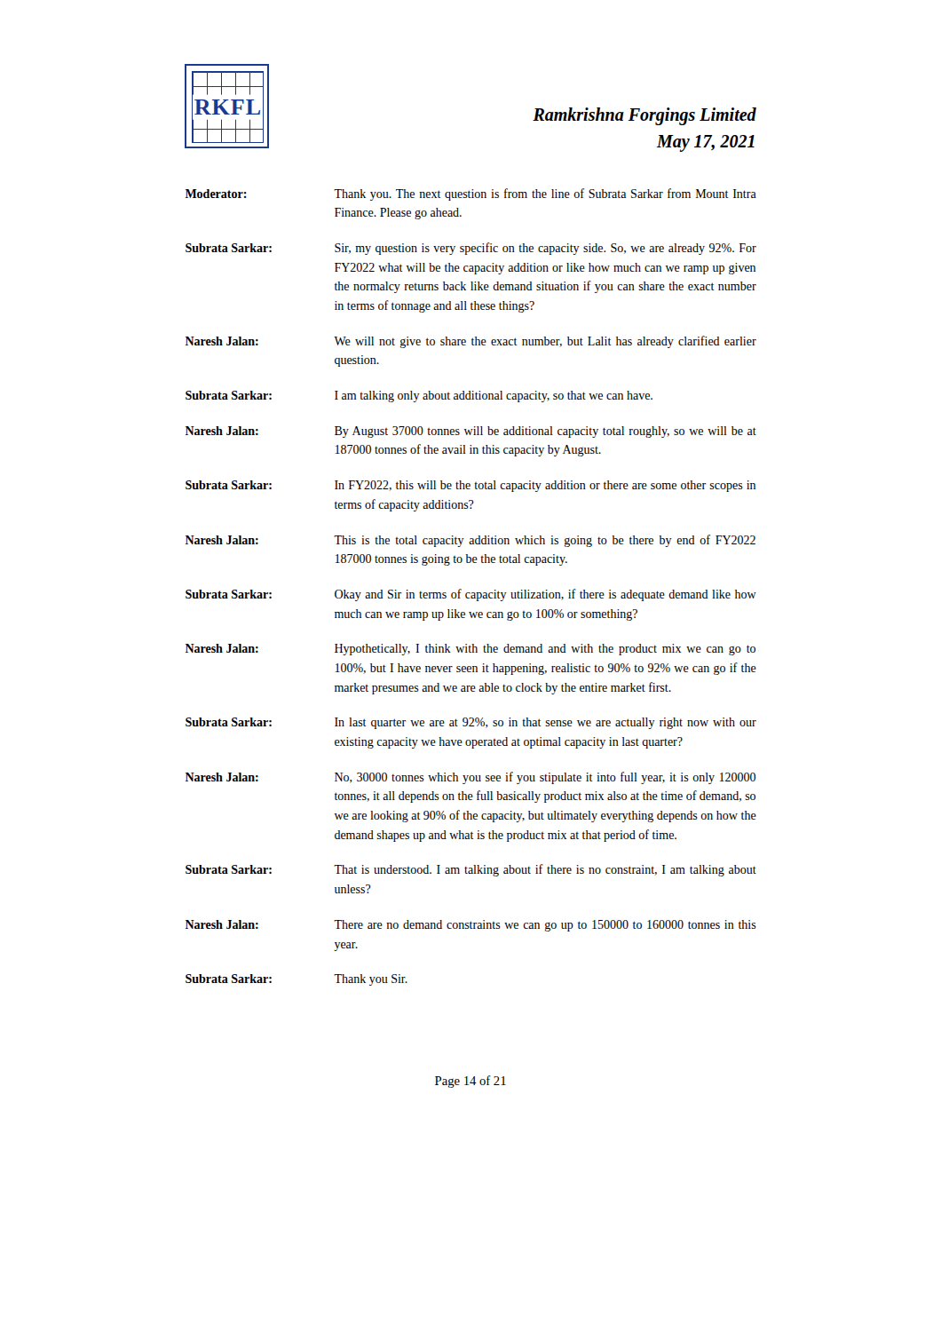Ramkrishna Forgings Limited
May 17, 2021
| Moderator: | Thank you. The next question is from the line of Subrata Sarkar from Mount Intra Finance. Please go ahead. |
| Subrata Sarkar: | Sir, my question is very specific on the capacity side. So, we are already 92%. For FY2022 what will be the capacity addition or like how much can we ramp up given the normalcy returns back like demand situation if you can share the exact number in terms of tonnage and all these things? |
| Naresh Jalan: | We will not give to share the exact number, but Lalit has already clarified earlier question. |
| Subrata Sarkar: | I am talking only about additional capacity, so that we can have. |
| Naresh Jalan: | By August 37000 tonnes will be additional capacity total roughly, so we will be at 187000 tonnes of the avail in this capacity by August. |
| Subrata Sarkar: | In FY2022, this will be the total capacity addition or there are some other scopes in terms of capacity additions? |
| Naresh Jalan: | This is the total capacity addition which is going to be there by end of FY2022 187000 tonnes is going to be the total capacity. |
| Subrata Sarkar: | Okay and Sir in terms of capacity utilization, if there is adequate demand like how much can we ramp up like we can go to 100% or something? |
| Naresh Jalan: | Hypothetically, I think with the demand and with the product mix we can go to 100%, but I have never seen it happening, realistic to 90% to 92% we can go if the market presumes and we are able to clock by the entire market first. |
| Subrata Sarkar: | In last quarter we are at 92%, so in that sense we are actually right now with our existing capacity we have operated at optimal capacity in last quarter? |
| Naresh Jalan: | No, 30000 tonnes which you see if you stipulate it into full year, it is only 120000 tonnes, it all depends on the full basically product mix also at the time of demand, so we are looking at 90% of the capacity, but ultimately everything depends on how the demand shapes up and what is the product mix at that period of time. |
| Subrata Sarkar: | That is understood. I am talking about if there is no constraint, I am talking about unless? |
| Naresh Jalan: | There are no demand constraints we can go up to 150000 to 160000 tonnes in this year. |
| Subrata Sarkar: | Thank you Sir. |
Page 14 of 21